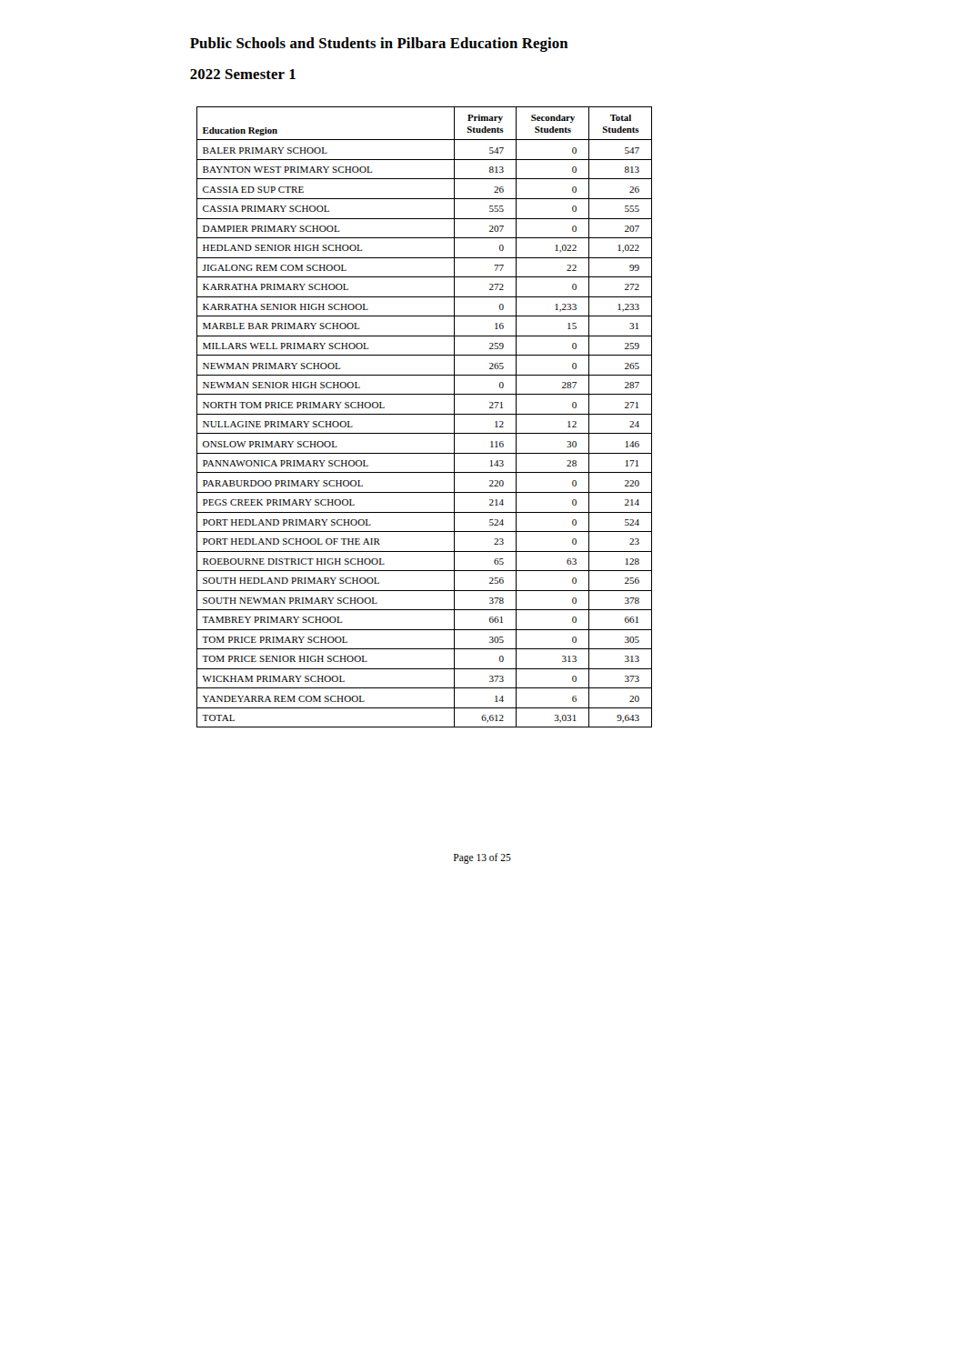Public Schools and Students in Pilbara Education Region
2022 Semester 1
| Education Region | Primary Students | Secondary Students | Total Students |
| --- | --- | --- | --- |
| BALER PRIMARY SCHOOL | 547 | 0 | 547 |
| BAYNTON WEST PRIMARY SCHOOL | 813 | 0 | 813 |
| CASSIA ED SUP CTRE | 26 | 0 | 26 |
| CASSIA PRIMARY SCHOOL | 555 | 0 | 555 |
| DAMPIER PRIMARY SCHOOL | 207 | 0 | 207 |
| HEDLAND SENIOR HIGH SCHOOL | 0 | 1,022 | 1,022 |
| JIGALONG REM COM SCHOOL | 77 | 22 | 99 |
| KARRATHA PRIMARY SCHOOL | 272 | 0 | 272 |
| KARRATHA SENIOR HIGH SCHOOL | 0 | 1,233 | 1,233 |
| MARBLE BAR PRIMARY SCHOOL | 16 | 15 | 31 |
| MILLARS WELL PRIMARY SCHOOL | 259 | 0 | 259 |
| NEWMAN PRIMARY SCHOOL | 265 | 0 | 265 |
| NEWMAN SENIOR HIGH SCHOOL | 0 | 287 | 287 |
| NORTH TOM PRICE PRIMARY SCHOOL | 271 | 0 | 271 |
| NULLAGINE PRIMARY SCHOOL | 12 | 12 | 24 |
| ONSLOW PRIMARY SCHOOL | 116 | 30 | 146 |
| PANNAWONICA PRIMARY SCHOOL | 143 | 28 | 171 |
| PARABURDOO PRIMARY SCHOOL | 220 | 0 | 220 |
| PEGS CREEK PRIMARY SCHOOL | 214 | 0 | 214 |
| PORT HEDLAND PRIMARY SCHOOL | 524 | 0 | 524 |
| PORT HEDLAND SCHOOL OF THE AIR | 23 | 0 | 23 |
| ROEBOURNE DISTRICT HIGH SCHOOL | 65 | 63 | 128 |
| SOUTH HEDLAND PRIMARY SCHOOL | 256 | 0 | 256 |
| SOUTH NEWMAN PRIMARY SCHOOL | 378 | 0 | 378 |
| TAMBREY PRIMARY SCHOOL | 661 | 0 | 661 |
| TOM PRICE PRIMARY SCHOOL | 305 | 0 | 305 |
| TOM PRICE SENIOR HIGH SCHOOL | 0 | 313 | 313 |
| WICKHAM PRIMARY SCHOOL | 373 | 0 | 373 |
| YANDEYARRA REM COM SCHOOL | 14 | 6 | 20 |
| TOTAL | 6,612 | 3,031 | 9,643 |
Page 13 of 25